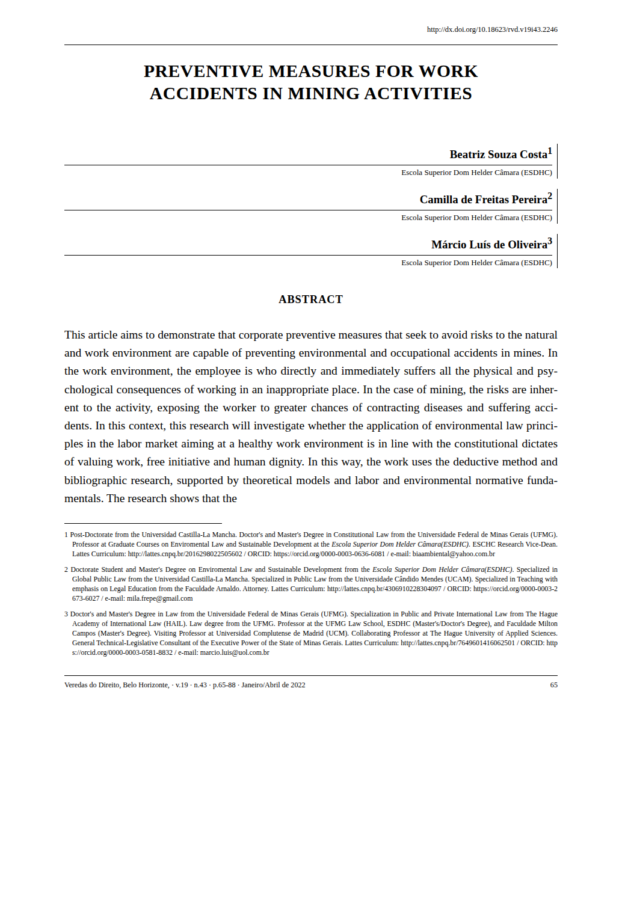http://dx.doi.org/10.18623/rvd.v19i43.2246
Preventive Measures for Work
Accidents in Mining Activities
Beatriz Souza Costa1 Escola Superior Dom Helder Câmara (ESDHC)
Camilla de Freitas Pereira2 Escola Superior Dom Helder Câmara (ESDHC)
Márcio Luís de Oliveira3 Escola Superior Dom Helder Câmara (ESDHC)
ABSTRACT
This article aims to demonstrate that corporate preventive measures that seek to avoid risks to the natural and work environment are capable of preventing environmental and occupational accidents in mines. In the work environment, the employee is who directly and immediately suffers all the physical and psychological consequences of working in an inappropriate place. In the case of mining, the risks are inherent to the activity, exposing the worker to greater chances of contracting diseases and suffering accidents. In this context, this research will investigate whether the application of environmental law principles in the labor market aiming at a healthy work environment is in line with the constitutional dictates of valuing work, free initiative and human dignity. In this way, the work uses the deductive method and bibliographic research, supported by theoretical models and labor and environmental normative fundamentals. The research shows that the
1 Post-Doctorate from the Universidad Castilla-La Mancha. Doctor's and Master's Degree in Constitutional Law from the Universidade Federal de Minas Gerais (UFMG). Professor at Graduate Courses on Enviromental Law and Sustainable Development at the Escola Superior Dom Helder Câmara(ESDHC). ESCHC Research Vice-Dean. Lattes Curriculum: http://lattes.cnpq.br/2016298022505602 / ORCID: https://orcid.org/0000-0003-0636-6081 / e-mail: biaambiental@yahoo.com.br
2 Doctorate Student and Master's Degree on Enviromental Law and Sustainable Development from the Escola Superior Dom Helder Câmara(ESDHC). Specialized in Global Public Law from the Universidad Castilla-La Mancha. Specialized in Public Law from the Universidade Cândido Mendes (UCAM). Specialized in Teaching with emphasis on Legal Education from the Faculdade Arnaldo. Attorney. Lattes Curriculum: http://lattes.cnpq.br/4306910228304097 / ORCID: https://orcid.org/0000-0003-2673-6027 / e-mail: mila.frepe@gmail.com
3 Doctor's and Master's Degree in Law from the Universidade Federal de Minas Gerais (UFMG). Specialization in Public and Private International Law from The Hague Academy of International Law (HAIL). Law degree from the UFMG. Professor at the UFMG Law School, ESDHC (Master's/Doctor's Degree), and Faculdade Milton Campos (Master's Degree). Visiting Professor at Universidad Complutense de Madrid (UCM). Collaborating Professor at The Hague University of Applied Sciences. General Technical-Legislative Consultant of the Executive Power of the State of Minas Gerais. Lattes Curriculum: http://lattes.cnpq.br/7649601416062501 / ORCID: https://orcid.org/0000-0003-0581-8832 / e-mail: marcio.luis@uol.com.br
Veredas do Direito, Belo Horizonte, · v.19 · n.43 · p.65-88 · Janeiro/Abril de 2022 65